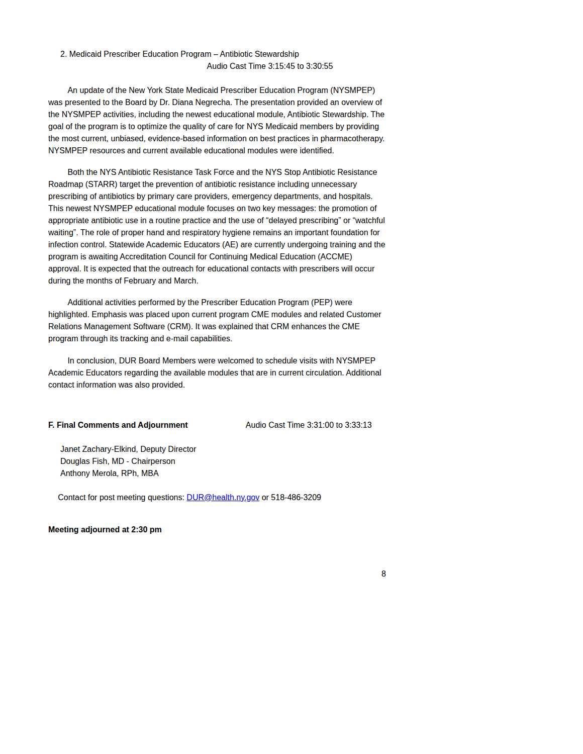2. Medicaid Prescriber Education Program – Antibiotic Stewardship
Audio Cast Time 3:15:45 to 3:30:55
An update of the New York State Medicaid Prescriber Education Program (NYSMPEP) was presented to the Board by Dr. Diana Negrecha. The presentation provided an overview of the NYSMPEP activities, including the newest educational module, Antibiotic Stewardship. The goal of the program is to optimize the quality of care for NYS Medicaid members by providing the most current, unbiased, evidence-based information on best practices in pharmacotherapy. NYSMPEP resources and current available educational modules were identified.
Both the NYS Antibiotic Resistance Task Force and the NYS Stop Antibiotic Resistance Roadmap (STARR) target the prevention of antibiotic resistance including unnecessary prescribing of antibiotics by primary care providers, emergency departments, and hospitals. This newest NYSMPEP educational module focuses on two key messages: the promotion of appropriate antibiotic use in a routine practice and the use of “delayed prescribing” or “watchful waiting”. The role of proper hand and respiratory hygiene remains an important foundation for infection control. Statewide Academic Educators (AE) are currently undergoing training and the program is awaiting Accreditation Council for Continuing Medical Education (ACCME) approval. It is expected that the outreach for educational contacts with prescribers will occur during the months of February and March.
Additional activities performed by the Prescriber Education Program (PEP) were highlighted. Emphasis was placed upon current program CME modules and related Customer Relations Management Software (CRM). It was explained that CRM enhances the CME program through its tracking and e-mail capabilities.
In conclusion, DUR Board Members were welcomed to schedule visits with NYSMPEP Academic Educators regarding the available modules that are in current circulation. Additional contact information was also provided.
F. Final Comments and Adjournment Audio Cast Time 3:31:00 to 3:33:13
Janet Zachary-Elkind, Deputy Director
Douglas Fish, MD - Chairperson
Anthony Merola, RPh, MBA
Contact for post meeting questions: DUR@health.ny.gov or 518-486-3209
Meeting adjourned at 2:30 pm
8